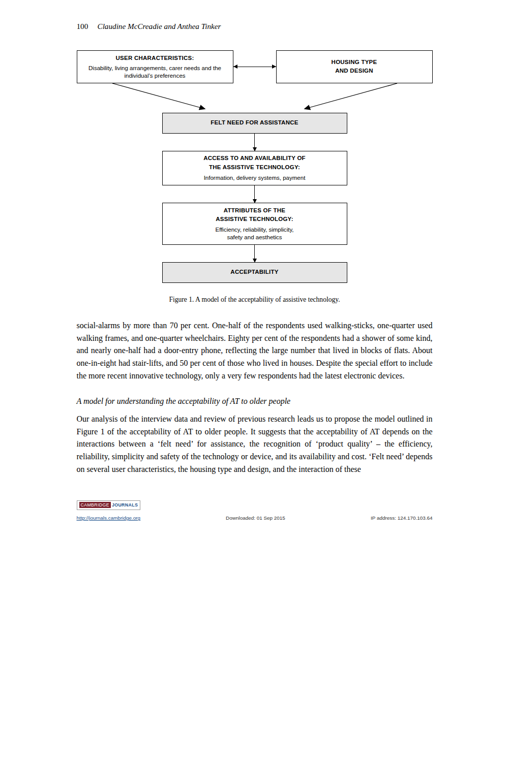100 Claudine McCreadie and Anthea Tinker
Top row: user characteristics <-> housing type
User characteristics:
Disability, living arrangements, carer needs and the individual’s preferences
Housing type
and design
Felt need for assistance
Access to and availability of
the assistive technology:
Information, delivery systems, payment
Attributes of the
assistive technology:
Efficiency, reliability, simplicity,
safety and aesthetics
Acceptability
Figure 1. A model of the acceptability of assistive technology.
social-alarms by more than 70 per cent. One-half of the respondents used walking-sticks, one-quarter used walking frames, and one-quarter wheelchairs. Eighty per cent of the respondents had a shower of some kind, and nearly one-half had a door-entry phone, reflecting the large number that lived in blocks of flats. About one-in-eight had stair-lifts, and 50 per cent of those who lived in houses. Despite the special effort to include the more recent innovative technology, only a very few respondents had the latest electronic devices.
A model for understanding the acceptability of AT to older people
Our analysis of the interview data and review of previous research leads us to propose the model outlined in Figure 1 of the acceptability of AT to older people. It suggests that the acceptability of AT depends on the interactions between a ‘felt need’ for assistance, the recognition of ‘product quality’ – the efficiency, reliability, simplicity and safety of the technology or device, and its availability and cost. ‘Felt need’ depends on several user characteristics, the housing type and design, and the interaction of these
CAMBRIDGE JOURNALS
http://journals.cambridge.org Downloaded: 01 Sep 2015 IP address: 124.170.103.64